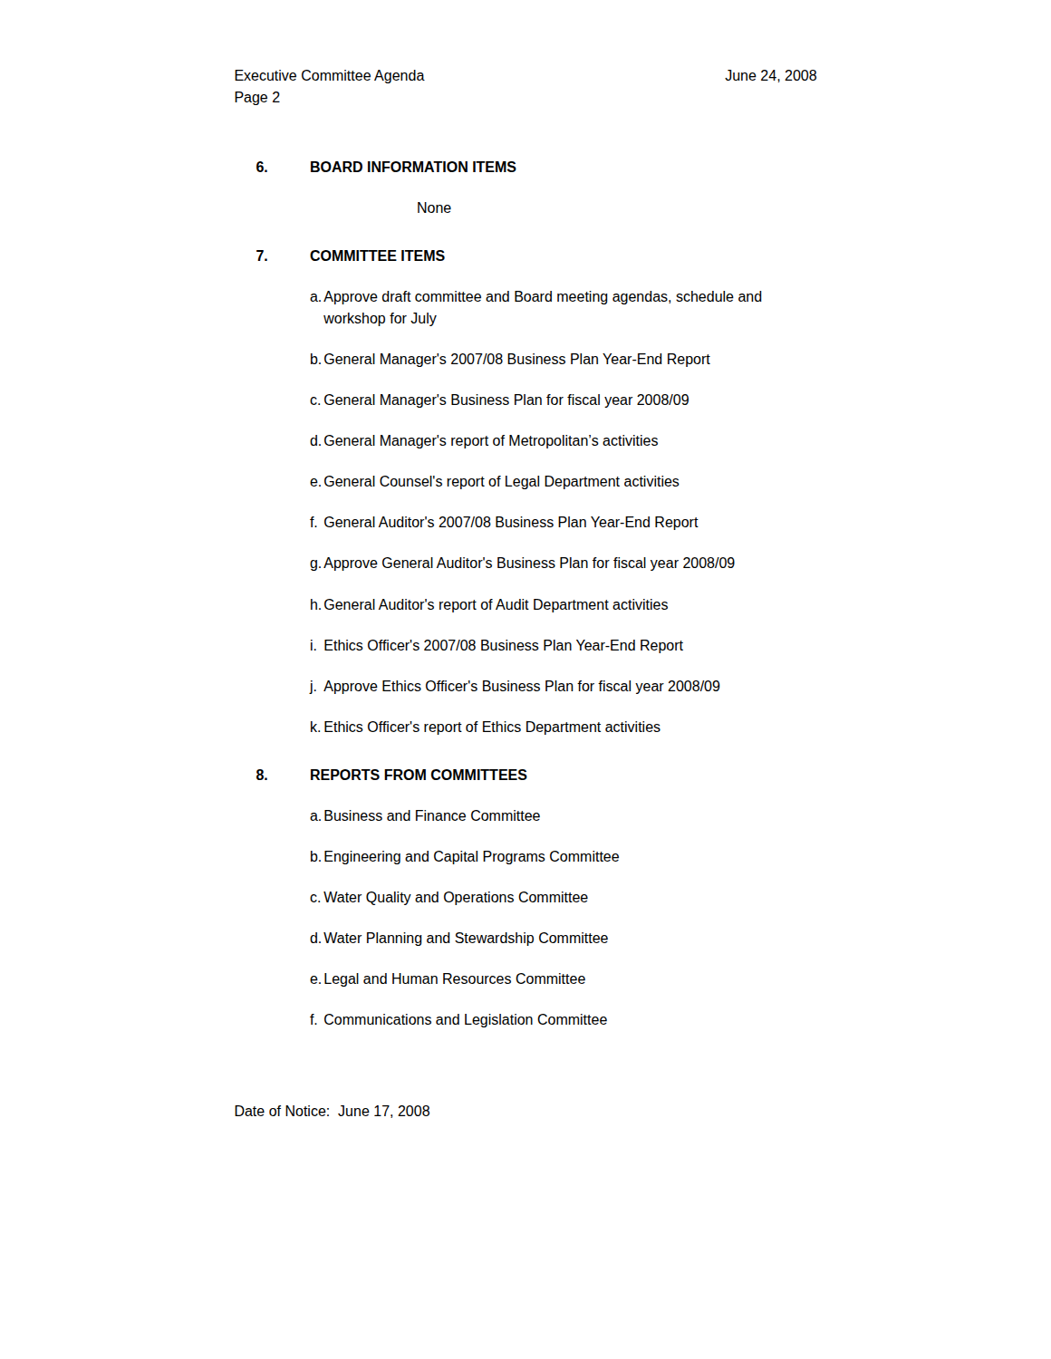Executive Committee Agenda
Page 2
June 24, 2008
6. BOARD INFORMATION ITEMS
None
7. COMMITTEE ITEMS
a. Approve draft committee and Board meeting agendas, schedule and workshop for July
b. General Manager's 2007/08 Business Plan Year-End Report
c. General Manager's Business Plan for fiscal year 2008/09
d. General Manager's report of Metropolitan’s activities
e. General Counsel's report of Legal Department activities
f. General Auditor's 2007/08 Business Plan Year-End Report
g. Approve General Auditor's Business Plan for fiscal year 2008/09
h. General Auditor's report of Audit Department activities
i. Ethics Officer's 2007/08 Business Plan Year-End Report
j. Approve Ethics Officer's Business Plan for fiscal year 2008/09
k. Ethics Officer's report of Ethics Department activities
8. REPORTS FROM COMMITTEES
a. Business and Finance Committee
b. Engineering and Capital Programs Committee
c. Water Quality and Operations Committee
d. Water Planning and Stewardship Committee
e. Legal and Human Resources Committee
f. Communications and Legislation Committee
Date of Notice: June 17, 2008